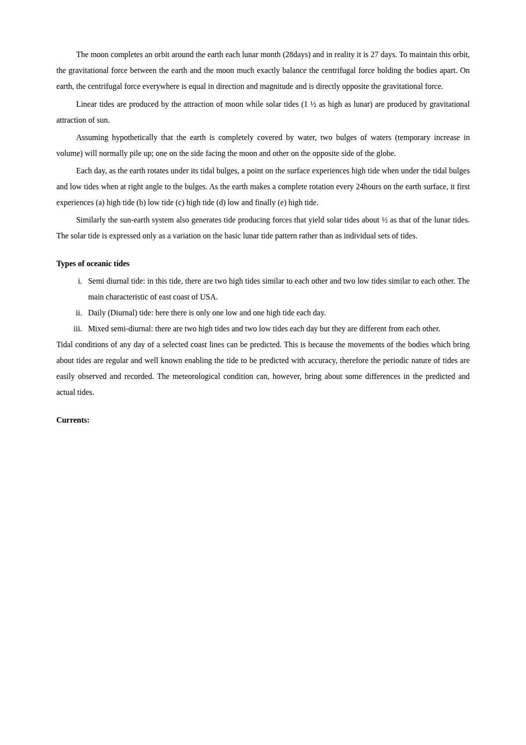The moon completes an orbit around the earth each lunar month (28days) and in reality it is 27 days. To maintain this orbit, the gravitational force between the earth and the moon much exactly balance the centrifugal force holding the bodies apart. On earth, the centrifugal force everywhere is equal in direction and magnitude and is directly opposite the gravitational force.
Linear tides are produced by the attraction of moon while solar tides (1 ½ as high as lunar) are produced by gravitational attraction of sun.
Assuming hypothetically that the earth is completely covered by water, two bulges of waters (temporary increase in volume) will normally pile up; one on the side facing the moon and other on the opposite side of the globe.
Each day, as the earth rotates under its tidal bulges, a point on the surface experiences high tide when under the tidal bulges and low tides when at right angle to the bulges. As the earth makes a complete rotation every 24hours on the earth surface, it first experiences (a) high tide (b) low tide (c) high tide (d) low and finally (e) high tide.
Similarly the sun-earth system also generates tide producing forces that yield solar tides about ½ as that of the lunar tides. The solar tide is expressed only as a variation on the basic lunar tide pattern rather than as individual sets of tides.
Types of oceanic tides
Semi diurnal tide: in this tide, there are two high tides similar to each other and two low tides similar to each other. The main characteristic of east coast of USA.
Daily (Diurnal) tide: here there is only one low and one high tide each day.
Mixed semi-diurnal: there are two high tides and two low tides each day but they are different from each other.
Tidal conditions of any day of a selected coast lines can be predicted. This is because the movements of the bodies which bring about tides are regular and well known enabling the tide to be predicted with accuracy, therefore the periodic nature of tides are easily observed and recorded. The meteorological condition can, however, bring about some differences in the predicted and actual tides.
Currents: